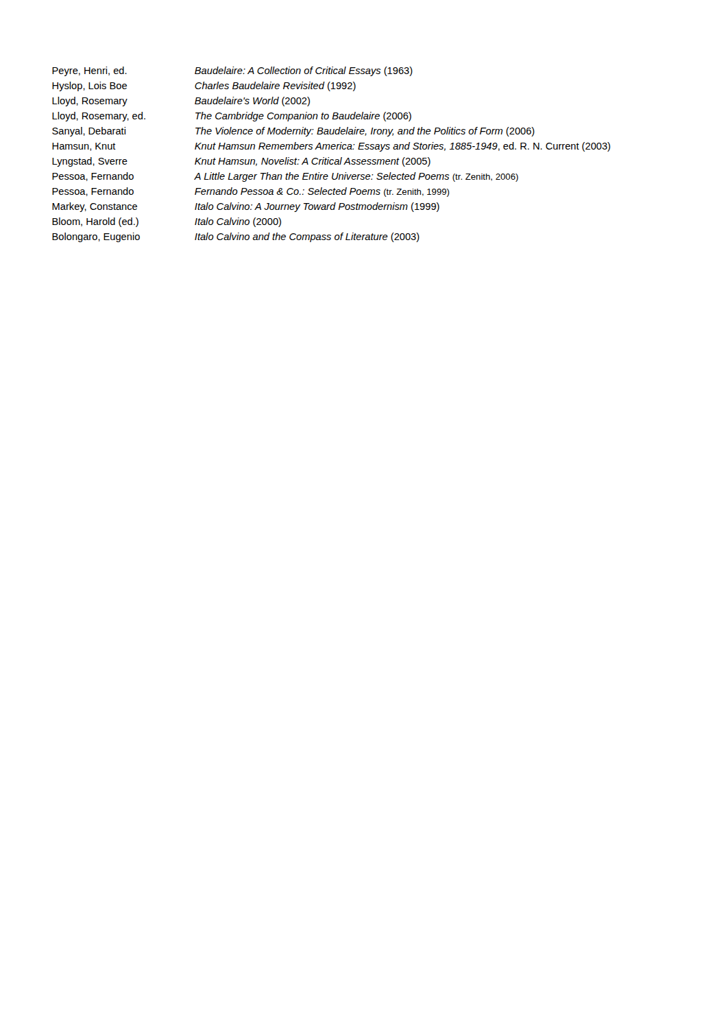| Peyre, Henri, ed. | Baudelaire: A Collection of Critical Essays (1963) |
| Hyslop, Lois Boe | Charles Baudelaire Revisited (1992) |
| Lloyd, Rosemary | Baudelaire's World (2002) |
| Lloyd, Rosemary, ed. | The Cambridge Companion to Baudelaire (2006) |
| Sanyal, Debarati | The Violence of Modernity: Baudelaire, Irony, and the Politics of Form (2006) |
| Hamsun, Knut | Knut Hamsun Remembers America: Essays and Stories, 1885-1949 , ed. R. N. Current (2003) |
| Lyngstad, Sverre | Knut Hamsun, Novelist: A Critical Assessment (2005) |
| Pessoa, Fernando | A Little Larger Than the Entire Universe: Selected Poems (tr. Zenith, 2006) |
| Pessoa, Fernando | Fernando Pessoa & Co.: Selected Poems (tr. Zenith, 1999) |
| Markey, Constance | Italo Calvino: A Journey Toward Postmodernism (1999) |
| Bloom, Harold (ed.) | Italo Calvino (2000) |
| Bolongaro, Eugenio | Italo Calvino and the Compass of Literature (2003) |